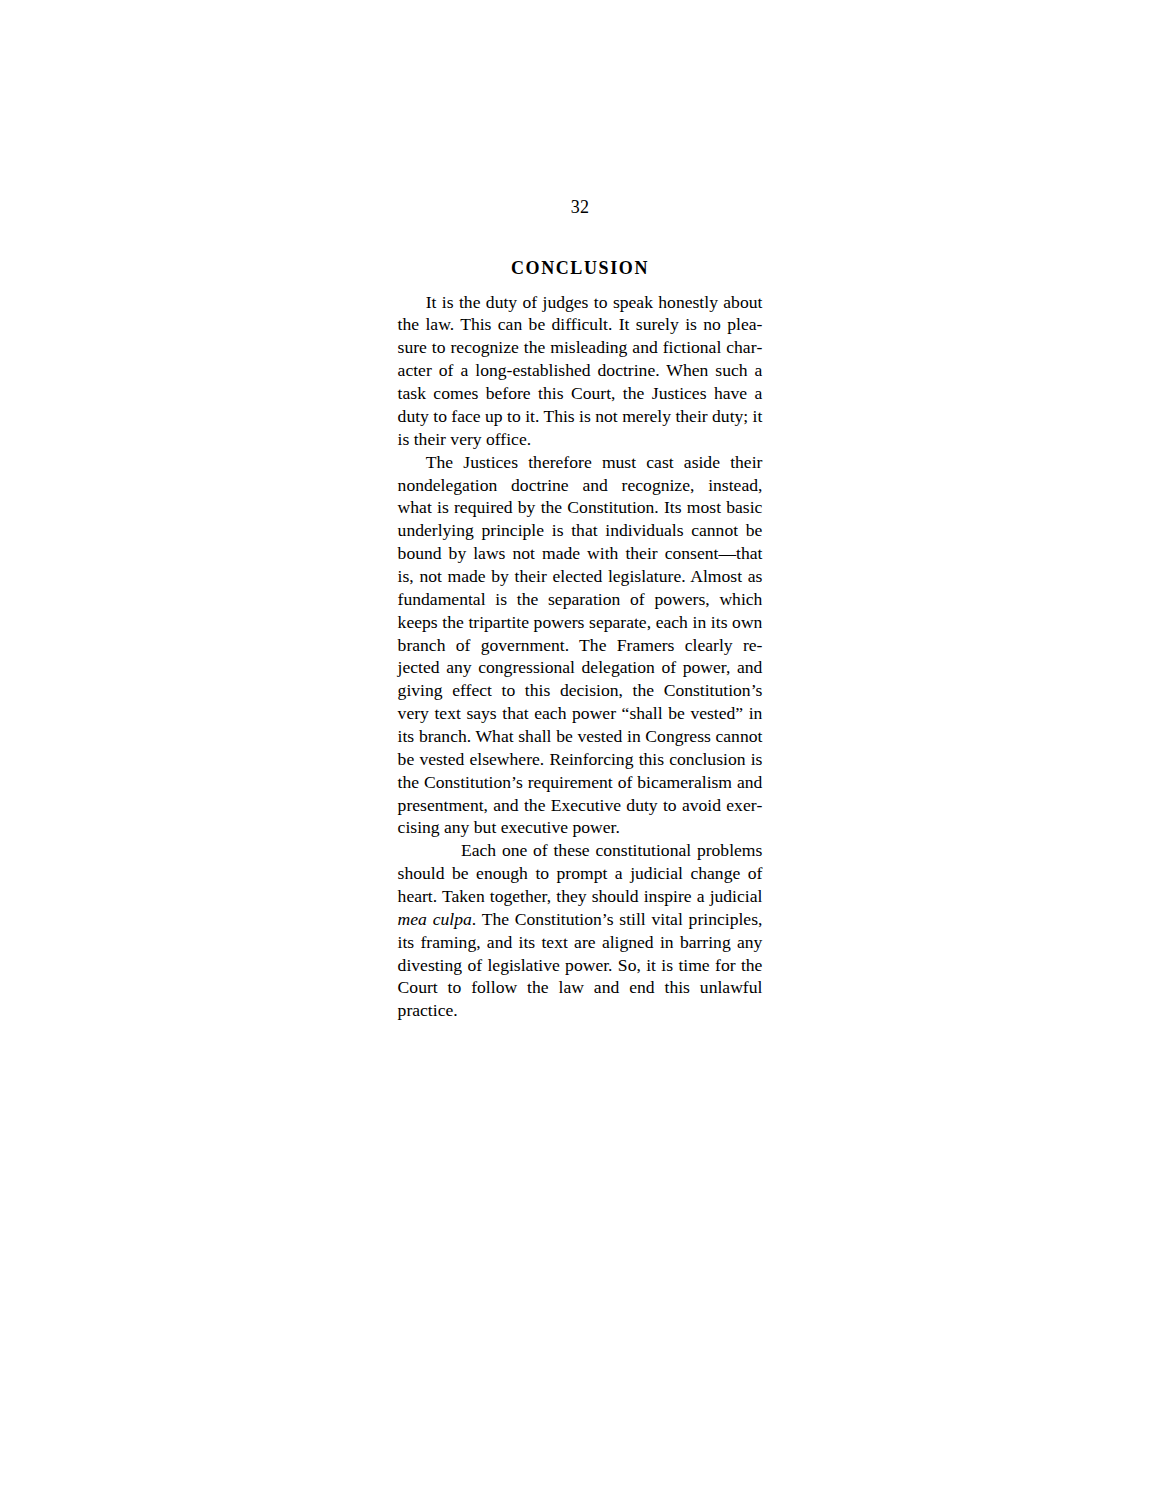32
Conclusion
It is the duty of judges to speak honestly about the law. This can be difficult. It surely is no pleasure to recognize the misleading and fictional character of a long-established doctrine. When such a task comes before this Court, the Justices have a duty to face up to it. This is not merely their duty; it is their very office.
The Justices therefore must cast aside their nondelegation doctrine and recognize, instead, what is required by the Constitution. Its most basic underlying principle is that individuals cannot be bound by laws not made with their consent—that is, not made by their elected legislature. Almost as fundamental is the separation of powers, which keeps the tripartite powers separate, each in its own branch of government. The Framers clearly rejected any congressional delegation of power, and giving effect to this decision, the Constitution’s very text says that each power “shall be vested” in its branch. What shall be vested in Congress cannot be vested elsewhere. Reinforcing this conclusion is the Constitution’s requirement of bicameralism and presentment, and the Executive duty to avoid exercising any but executive power.
Each one of these constitutional problems should be enough to prompt a judicial change of heart. Taken together, they should inspire a judicial mea culpa. The Constitution’s still vital principles, its framing, and its text are aligned in barring any divesting of legislative power. So, it is time for the Court to follow the law and end this unlawful practice.